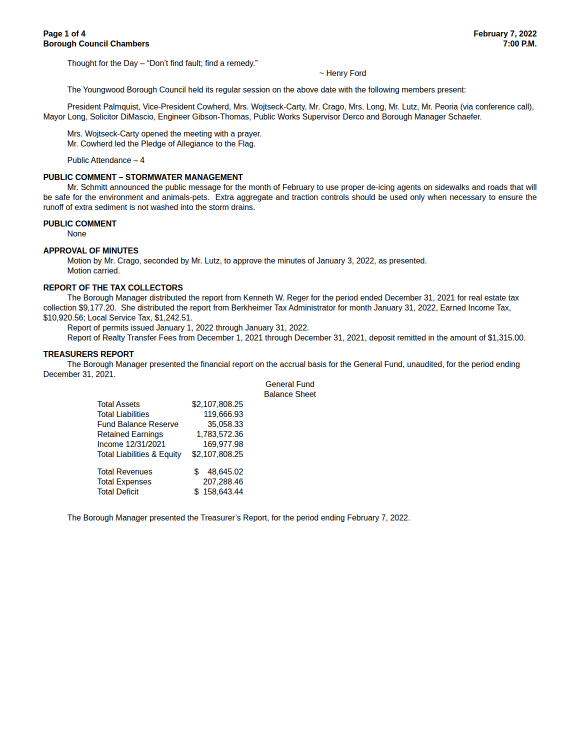Page 1 of 4 Borough Council Chambers
February 7, 2022 7:00 P.M.
Thought for the Day – “Don’t find fault; find a remedy.”
~ Henry Ford
The Youngwood Borough Council held its regular session on the above date with the following members present:
President Palmquist, Vice-President Cowherd, Mrs. Wojtseck-Carty, Mr. Crago, Mrs. Long, Mr. Lutz, Mr. Peoria (via conference call), Mayor Long, Solicitor DiMascio, Engineer Gibson-Thomas, Public Works Supervisor Derco and Borough Manager Schaefer.
Mrs. Wojtseck-Carty opened the meeting with a prayer.
Mr. Cowherd led the Pledge of Allegiance to the Flag.
Public Attendance – 4
Public Comment – Stormwater Management
Mr. Schmitt announced the public message for the month of February to use proper de-icing agents on sidewalks and roads that will be safe for the environment and animals-pets. Extra aggregate and traction controls should be used only when necessary to ensure the runoff of extra sediment is not washed into the storm drains.
Public Comment
None
Approval of Minutes
Motion by Mr. Crago, seconded by Mr. Lutz, to approve the minutes of January 3, 2022, as presented.
Motion carried.
Report of the Tax Collectors
The Borough Manager distributed the report from Kenneth W. Reger for the period ended December 31, 2021 for real estate tax collection $9,177.20. She distributed the report from Berkheimer Tax Administrator for month January 31, 2022, Earned Income Tax, $10,920.56; Local Service Tax, $1,242.51.
Report of permits issued January 1, 2022 through January 31, 2022.
Report of Realty Transfer Fees from December 1, 2021 through December 31, 2021, deposit remitted in the amount of $1,315.00.
Treasurers Report
The Borough Manager presented the financial report on the accrual basis for the General Fund, unaudited, for the period ending December 31, 2021.
General Fund
Balance Sheet
| Total Assets | $2,107,808.25 |
| Total Liabilities | 119,666.93 |
| Fund Balance Reserve | 35,058.33 |
| Retained Earnings | 1,783,572.36 |
| Income 12/31/2021 | 169,977.98 |
| Total Liabilities & Equity | $2,107,808.25 |
| Total Revenues | $ 48,645.02 |
| Total Expenses | 207,288.46 |
| Total Deficit | $ 158,643.44 |
The Borough Manager presented the Treasurer’s Report, for the period ending February 7, 2022.